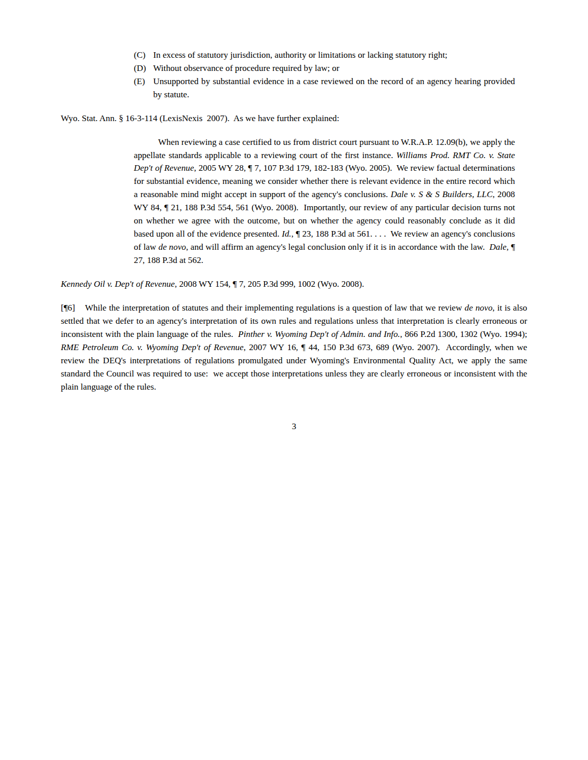(C) In excess of statutory jurisdiction, authority or limitations or lacking statutory right;
(D) Without observance of procedure required by law; or
(E) Unsupported by substantial evidence in a case reviewed on the record of an agency hearing provided by statute.
Wyo. Stat. Ann. § 16-3-114 (LexisNexis 2007). As we have further explained:
When reviewing a case certified to us from district court pursuant to W.R.A.P. 12.09(b), we apply the appellate standards applicable to a reviewing court of the first instance. Williams Prod. RMT Co. v. State Dep't of Revenue, 2005 WY 28, ¶ 7, 107 P.3d 179, 182-183 (Wyo. 2005). We review factual determinations for substantial evidence, meaning we consider whether there is relevant evidence in the entire record which a reasonable mind might accept in support of the agency's conclusions. Dale v. S & S Builders, LLC, 2008 WY 84, ¶ 21, 188 P.3d 554, 561 (Wyo. 2008). Importantly, our review of any particular decision turns not on whether we agree with the outcome, but on whether the agency could reasonably conclude as it did based upon all of the evidence presented. Id., ¶ 23, 188 P.3d at 561. . . . We review an agency's conclusions of law de novo, and will affirm an agency's legal conclusion only if it is in accordance with the law. Dale, ¶ 27, 188 P.3d at 562.
Kennedy Oil v. Dep't of Revenue, 2008 WY 154, ¶ 7, 205 P.3d 999, 1002 (Wyo. 2008).
[¶6] While the interpretation of statutes and their implementing regulations is a question of law that we review de novo, it is also settled that we defer to an agency's interpretation of its own rules and regulations unless that interpretation is clearly erroneous or inconsistent with the plain language of the rules. Pinther v. Wyoming Dep't of Admin. and Info., 866 P.2d 1300, 1302 (Wyo. 1994); RME Petroleum Co. v. Wyoming Dep't of Revenue, 2007 WY 16, ¶ 44, 150 P.3d 673, 689 (Wyo. 2007). Accordingly, when we review the DEQ's interpretations of regulations promulgated under Wyoming's Environmental Quality Act, we apply the same standard the Council was required to use: we accept those interpretations unless they are clearly erroneous or inconsistent with the plain language of the rules.
3